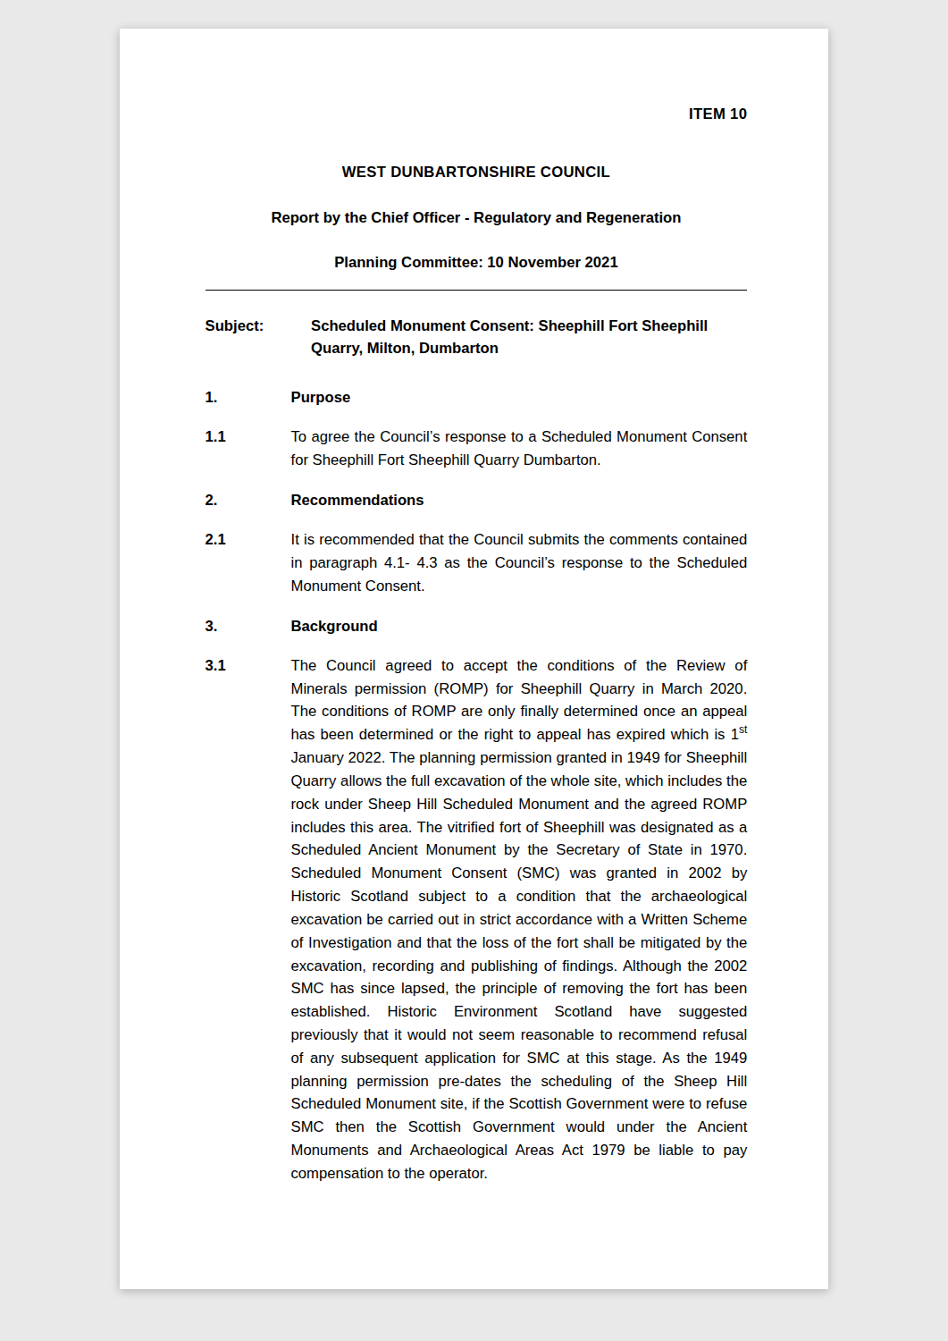ITEM 10
WEST DUNBARTONSHIRE COUNCIL
Report by the Chief Officer - Regulatory and Regeneration
Planning Committee: 10 November 2021
Subject:
Scheduled Monument Consent: Sheephill Fort Sheephill Quarry, Milton, Dumbarton
1.
Purpose
1.1
To agree the Council’s response to a Scheduled Monument Consent for Sheephill Fort Sheephill Quarry Dumbarton.
2.
Recommendations
2.1
It is recommended that the Council submits the comments contained in paragraph 4.1- 4.3 as the Council’s response to the Scheduled Monument Consent.
3.
Background
3.1
The Council agreed to accept the conditions of the Review of Minerals permission (ROMP) for Sheephill Quarry in March 2020. The conditions of ROMP are only finally determined once an appeal has been determined or the right to appeal has expired which is 1st January 2022. The planning permission granted in 1949 for Sheephill Quarry allows the full excavation of the whole site, which includes the rock under Sheep Hill Scheduled Monument and the agreed ROMP includes this area. The vitrified fort of Sheephill was designated as a Scheduled Ancient Monument by the Secretary of State in 1970. Scheduled Monument Consent (SMC) was granted in 2002 by Historic Scotland subject to a condition that the archaeological excavation be carried out in strict accordance with a Written Scheme of Investigation and that the loss of the fort shall be mitigated by the excavation, recording and publishing of findings. Although the 2002 SMC has since lapsed, the principle of removing the fort has been established. Historic Environment Scotland have suggested previously that it would not seem reasonable to recommend refusal of any subsequent application for SMC at this stage. As the 1949 planning permission pre-dates the scheduling of the Sheep Hill Scheduled Monument site, if the Scottish Government were to refuse SMC then the Scottish Government would under the Ancient Monuments and Archaeological Areas Act 1979 be liable to pay compensation to the operator.